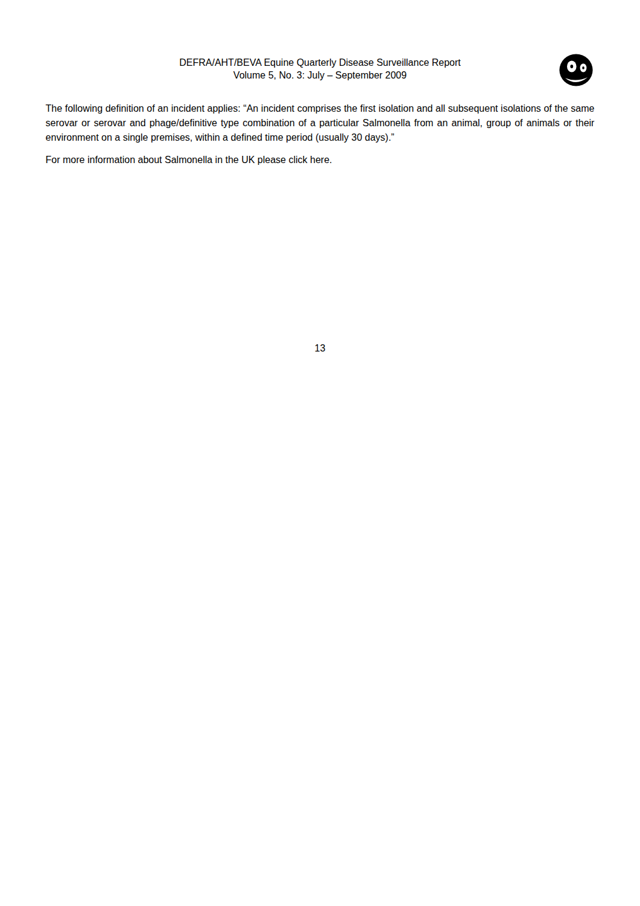DEFRA/AHT/BEVA Equine Quarterly Disease Surveillance Report
Volume 5, No. 3: July – September 2009
The following definition of an incident applies: “An incident comprises the first isolation and all subsequent isolations of the same serovar or serovar and phage/definitive type combination of a particular Salmonella from an animal, group of animals or their environment on a single premises, within a defined time period (usually 30 days).”
For more information about Salmonella in the UK please click here.
13